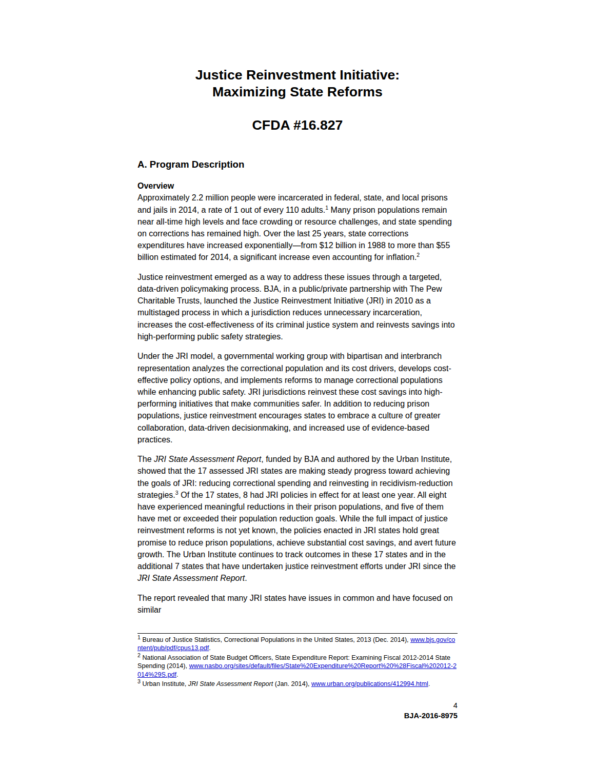Justice Reinvestment Initiative:
Maximizing State Reforms
CFDA #16.827
A. Program Description
Overview
Approximately 2.2 million people were incarcerated in federal, state, and local prisons and jails in 2014, a rate of 1 out of every 110 adults.1 Many prison populations remain near all-time high levels and face crowding or resource challenges, and state spending on corrections has remained high. Over the last 25 years, state corrections expenditures have increased exponentially—from $12 billion in 1988 to more than $55 billion estimated for 2014, a significant increase even accounting for inflation.2
Justice reinvestment emerged as a way to address these issues through a targeted, data-driven policymaking process. BJA, in a public/private partnership with The Pew Charitable Trusts, launched the Justice Reinvestment Initiative (JRI) in 2010 as a multistaged process in which a jurisdiction reduces unnecessary incarceration, increases the cost-effectiveness of its criminal justice system and reinvests savings into high-performing public safety strategies.
Under the JRI model, a governmental working group with bipartisan and interbranch representation analyzes the correctional population and its cost drivers, develops cost-effective policy options, and implements reforms to manage correctional populations while enhancing public safety. JRI jurisdictions reinvest these cost savings into high-performing initiatives that make communities safer. In addition to reducing prison populations, justice reinvestment encourages states to embrace a culture of greater collaboration, data-driven decisionmaking, and increased use of evidence-based practices.
The JRI State Assessment Report, funded by BJA and authored by the Urban Institute, showed that the 17 assessed JRI states are making steady progress toward achieving the goals of JRI: reducing correctional spending and reinvesting in recidivism-reduction strategies.3 Of the 17 states, 8 had JRI policies in effect for at least one year. All eight have experienced meaningful reductions in their prison populations, and five of them have met or exceeded their population reduction goals. While the full impact of justice reinvestment reforms is not yet known, the policies enacted in JRI states hold great promise to reduce prison populations, achieve substantial cost savings, and avert future growth. The Urban Institute continues to track outcomes in these 17 states and in the additional 7 states that have undertaken justice reinvestment efforts under JRI since the JRI State Assessment Report.
The report revealed that many JRI states have issues in common and have focused on similar
1 Bureau of Justice Statistics, Correctional Populations in the United States, 2013 (Dec. 2014), www.bjs.gov/content/pub/pdf/cpus13.pdf.
2 National Association of State Budget Officers, State Expenditure Report: Examining Fiscal 2012-2014 State Spending (2014), www.nasbo.org/sites/default/files/State%20Expenditure%20Report%20%28Fiscal%202012-2014%29S.pdf.
3 Urban Institute, JRI State Assessment Report (Jan. 2014), www.urban.org/publications/412994.html.
4
BJA-2016-8975